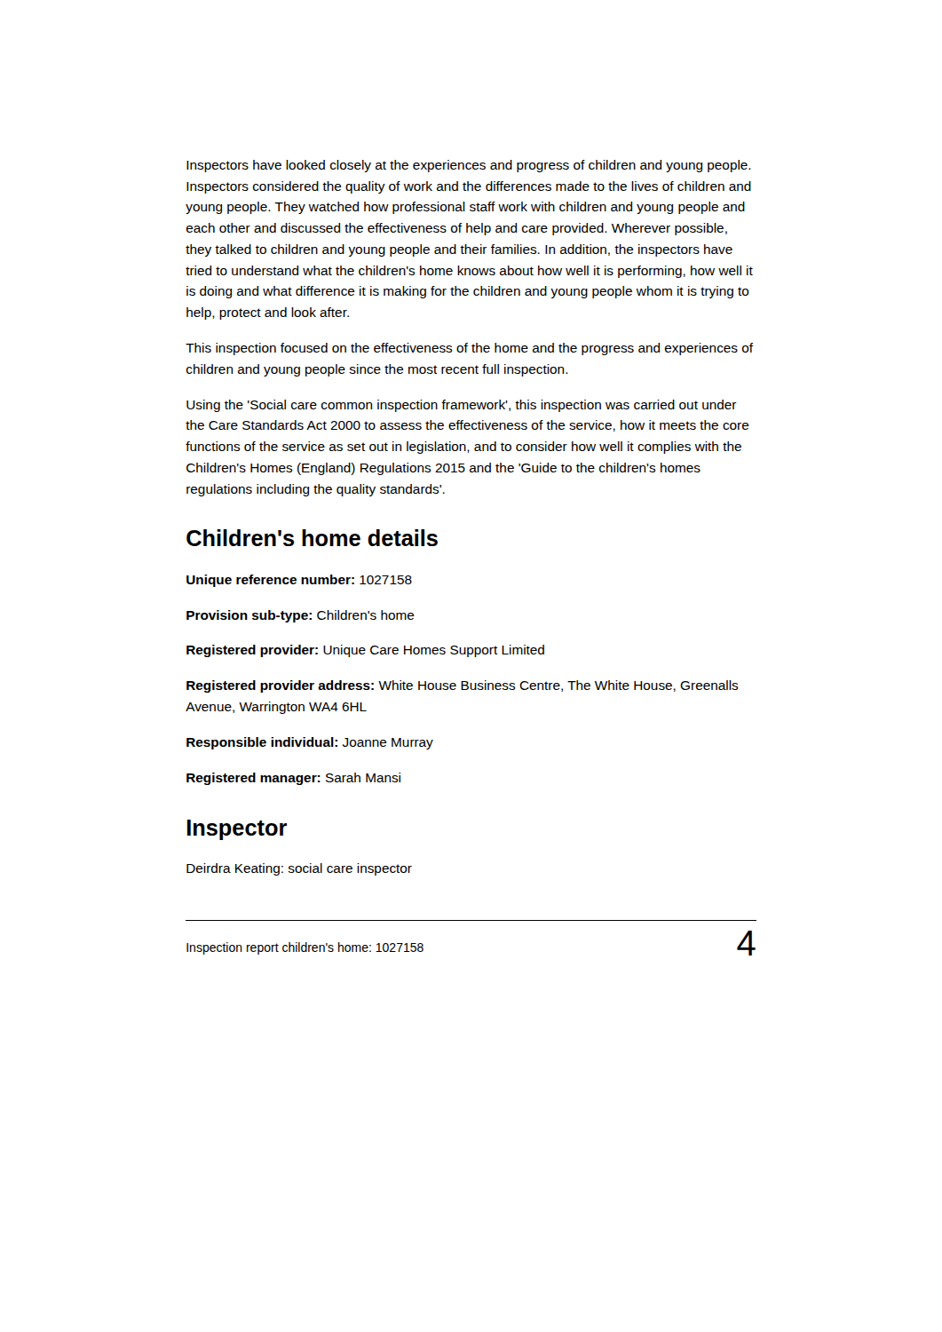Inspectors have looked closely at the experiences and progress of children and young people. Inspectors considered the quality of work and the differences made to the lives of children and young people. They watched how professional staff work with children and young people and each other and discussed the effectiveness of help and care provided. Wherever possible, they talked to children and young people and their families. In addition, the inspectors have tried to understand what the children's home knows about how well it is performing, how well it is doing and what difference it is making for the children and young people whom it is trying to help, protect and look after.
This inspection focused on the effectiveness of the home and the progress and experiences of children and young people since the most recent full inspection.
Using the 'Social care common inspection framework', this inspection was carried out under the Care Standards Act 2000 to assess the effectiveness of the service, how it meets the core functions of the service as set out in legislation, and to consider how well it complies with the Children's Homes (England) Regulations 2015 and the 'Guide to the children's homes regulations including the quality standards'.
Children's home details
Unique reference number: 1027158
Provision sub-type: Children's home
Registered provider: Unique Care Homes Support Limited
Registered provider address: White House Business Centre, The White House, Greenalls Avenue, Warrington WA4 6HL
Responsible individual: Joanne Murray
Registered manager: Sarah Mansi
Inspector
Deirdra Keating: social care inspector
Inspection report children's home: 1027158
4